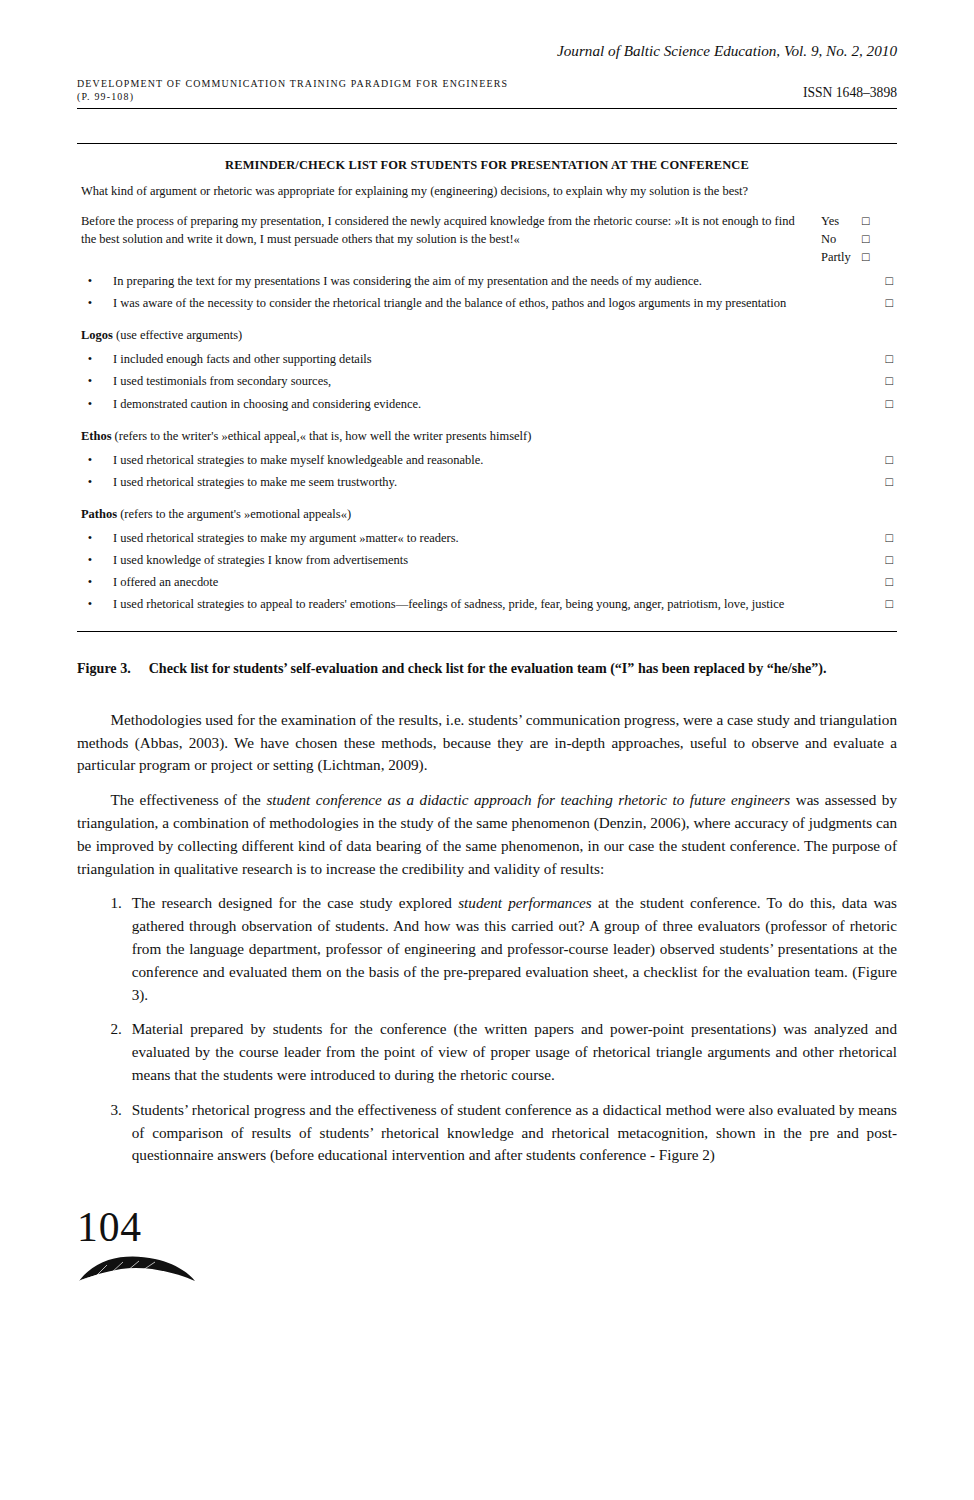Journal of Baltic Science Education, Vol. 9, No. 2, 2010
Development of communication training paradigm for engineers
(P. 99-108)
ISSN 1648–3898
REMINDER/CHECK LIST FOR STUDENTS FOR PRESENTATION AT THE CONFERENCE
What kind of argument or rhetoric was appropriate for explaining my (engineering) decisions, to explain why my solution is the best?
Before the process of preparing my presentation, I considered the newly acquired knowledge from the rhetoric course: »It is not enough to find the best solution and write it down, I must persuade others that my solution is the best!«
Yes □ No □ Partly □
• In preparing the text for my presentations I was considering the aim of my presentation and the needs of my audience. □
• I was aware of the necessity to consider the rhetorical triangle and the balance of ethos, pathos and logos arguments in my presentation □
Logos (use effective arguments)
• I included enough facts and other supporting details □
• I used testimonials from secondary sources, □
• I demonstrated caution in choosing and considering evidence. □
Ethos (refers to the writer's »ethical appeal,« that is, how well the writer presents himself)
• I used rhetorical strategies to make myself knowledgeable and reasonable. □
• I used rhetorical strategies to make me seem trustworthy. □
Pathos (refers to the argument's »emotional appeals«)
• I used rhetorical strategies to make my argument »matter« to readers. □
• I used knowledge of strategies I know from advertisements □
• I offered an anecdote □
• I used rhetorical strategies to appeal to readers' emotions—feelings of sadness, pride, fear, being young, anger, patriotism, love, justice □
Figure 3. Check list for students’ self-evaluation and check list for the evaluation team (“I” has been replaced by “he/she”).
Methodologies used for the examination of the results, i.e. students’ communication progress, were a case study and triangulation methods (Abbas, 2003). We have chosen these methods, because they are in-depth approaches, useful to observe and evaluate a particular program or project or setting (Lichtman, 2009).
The effectiveness of the student conference as a didactic approach for teaching rhetoric to future engineers was assessed by triangulation, a combination of methodologies in the study of the same phenomenon (Denzin, 2006), where accuracy of judgments can be improved by collecting different kind of data bearing of the same phenomenon, in our case the student conference. The purpose of triangulation in qualitative research is to increase the credibility and validity of results:
The research designed for the case study explored student performances at the student conference. To do this, data was gathered through observation of students. And how was this carried out? A group of three evaluators (professor of rhetoric from the language department, professor of engineering and professor-course leader) observed students’ presentations at the conference and evaluated them on the basis of the pre-prepared evaluation sheet, a checklist for the evaluation team. (Figure 3).
Material prepared by students for the conference (the written papers and power-point presentations) was analyzed and evaluated by the course leader from the point of view of proper usage of rhetorical triangle arguments and other rhetorical means that the students were introduced to during the rhetoric course.
Students’ rhetorical progress and the effectiveness of student conference as a didactical method were also evaluated by means of comparison of results of students’ rhetorical knowledge and rhetorical metacognition, shown in the pre and post-questionnaire answers (before educational intervention and after students conference - Figure 2)
104